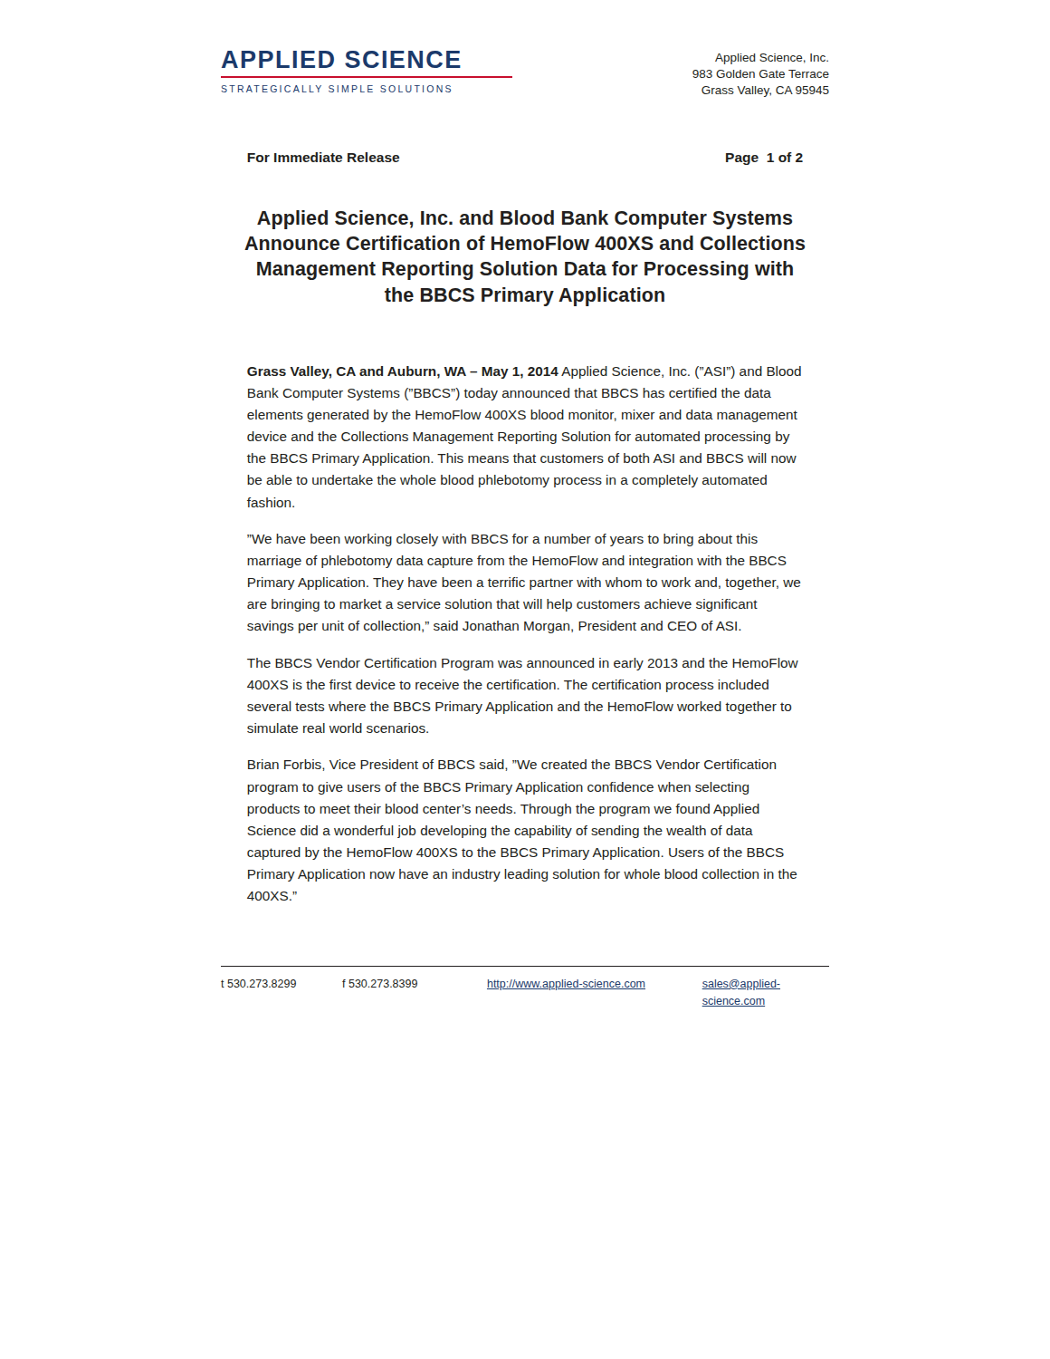APPLIED SCIENCE
STRATEGICALLY SIMPLE SOLUTIONS
Applied Science, Inc.
983 Golden Gate Terrace
Grass Valley, CA 95945
For Immediate Release
Page 1 of 2
Applied Science, Inc. and Blood Bank Computer Systems Announce Certification of HemoFlow 400XS and Collections Management Reporting Solution Data for Processing with the BBCS Primary Application
Grass Valley, CA and Auburn, WA – May 1, 2014 Applied Science, Inc. (”ASI”) and Blood Bank Computer Systems (”BBCS”) today announced that BBCS has certified the data elements generated by the HemoFlow 400XS blood monitor, mixer and data management device and the Collections Management Reporting Solution for automated processing by the BBCS Primary Application. This means that customers of both ASI and BBCS will now be able to undertake the whole blood phlebotomy process in a completely automated fashion.
”We have been working closely with BBCS for a number of years to bring about this marriage of phlebotomy data capture from the HemoFlow and integration with the BBCS Primary Application. They have been a terrific partner with whom to work and, together, we are bringing to market a service solution that will help customers achieve significant savings per unit of collection,” said Jonathan Morgan, President and CEO of ASI.
The BBCS Vendor Certification Program was announced in early 2013 and the HemoFlow 400XS is the first device to receive the certification. The certification process included several tests where the BBCS Primary Application and the HemoFlow worked together to simulate real world scenarios.
Brian Forbis, Vice President of BBCS said, ”We created the BBCS Vendor Certification program to give users of the BBCS Primary Application confidence when selecting products to meet their blood center’s needs. Through the program we found Applied Science did a wonderful job developing the capability of sending the wealth of data captured by the HemoFlow 400XS to the BBCS Primary Application. Users of the BBCS Primary Application now have an industry leading solution for whole blood collection in the 400XS.”
t 530.273.8299
f 530.273.8399
http://www.applied-science.com
sales@applied-science.com